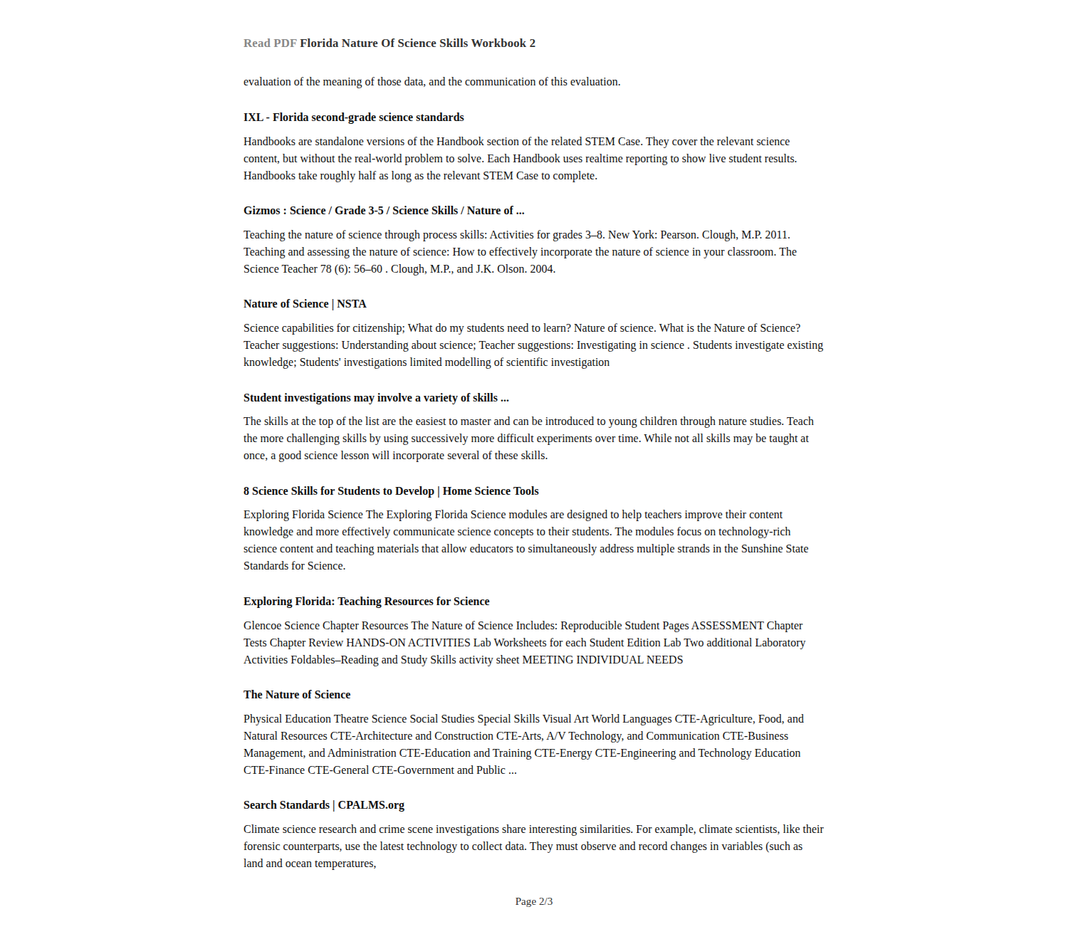Read PDF Florida Nature Of Science Skills Workbook 2
evaluation of the meaning of those data, and the communication of this evaluation.
IXL - Florida second-grade science standards
Handbooks are standalone versions of the Handbook section of the related STEM Case. They cover the relevant science content, but without the real-world problem to solve. Each Handbook uses realtime reporting to show live student results. Handbooks take roughly half as long as the relevant STEM Case to complete.
Gizmos : Science / Grade 3-5 / Science Skills / Nature of ...
Teaching the nature of science through process skills: Activities for grades 3–8. New York: Pearson. Clough, M.P. 2011. Teaching and assessing the nature of science: How to effectively incorporate the nature of science in your classroom. The Science Teacher 78 (6): 56–60 . Clough, M.P., and J.K. Olson. 2004.
Nature of Science | NSTA
Science capabilities for citizenship; What do my students need to learn? Nature of science. What is the Nature of Science? Teacher suggestions: Understanding about science; Teacher suggestions: Investigating in science . Students investigate existing knowledge; Students' investigations limited modelling of scientific investigation
Student investigations may involve a variety of skills ...
The skills at the top of the list are the easiest to master and can be introduced to young children through nature studies. Teach the more challenging skills by using successively more difficult experiments over time. While not all skills may be taught at once, a good science lesson will incorporate several of these skills.
8 Science Skills for Students to Develop | Home Science Tools
Exploring Florida Science The Exploring Florida Science modules are designed to help teachers improve their content knowledge and more effectively communicate science concepts to their students. The modules focus on technology-rich science content and teaching materials that allow educators to simultaneously address multiple strands in the Sunshine State Standards for Science.
Exploring Florida: Teaching Resources for Science
Glencoe Science Chapter Resources The Nature of Science Includes: Reproducible Student Pages ASSESSMENT Chapter Tests Chapter Review HANDS-ON ACTIVITIES Lab Worksheets for each Student Edition Lab Two additional Laboratory Activities Foldables–Reading and Study Skills activity sheet MEETING INDIVIDUAL NEEDS
The Nature of Science
Physical Education Theatre Science Social Studies Special Skills Visual Art World Languages CTE-Agriculture, Food, and Natural Resources CTE-Architecture and Construction CTE-Arts, A/V Technology, and Communication CTE-Business Management, and Administration CTE-Education and Training CTE-Energy CTE-Engineering and Technology Education CTE-Finance CTE-General CTE-Government and Public ...
Search Standards | CPALMS.org
Climate science research and crime scene investigations share interesting similarities. For example, climate scientists, like their forensic counterparts, use the latest technology to collect data. They must observe and record changes in variables (such as land and ocean temperatures,
Page 2/3